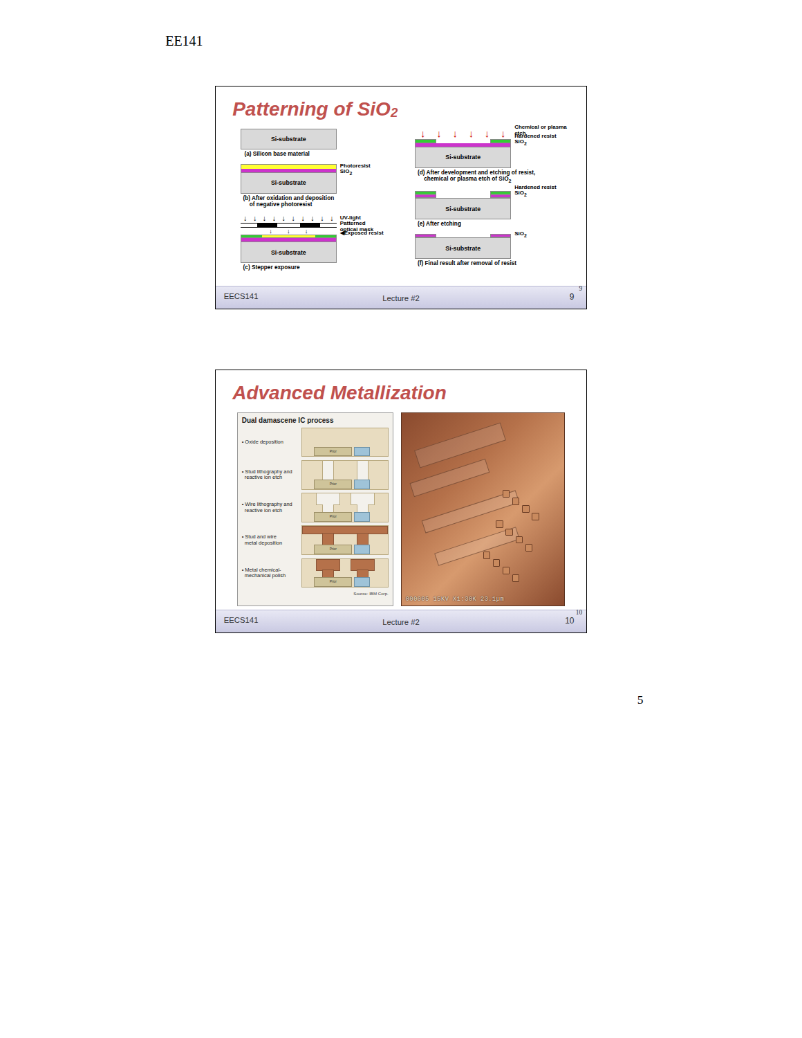EE141
Patterning of SiO2
Si-substrate
(a) Silicon base material
Si-substrate
Photoresist
SiO2
(b) After oxidation and deposition
of negative photoresist
↓↓↓↓↓↓↓↓↓↓
UV-light
Patterned
optical mask
↓↓↓
Si-substrate
◀Exposed resist
(c) Stepper exposure
↓↓↓↓↓↓
Chemical or plasma
etch
Si-substrate
Hardened resist
SiO2
(d) After development and etching of resist,
chemical or plasma etch of SiO2
Si-substrate
Hardened resist
SiO2
(e) After etching
Si-substrate
SiO2
(f) Final result after removal of resist
EECS141 Lecture #2 9 9
Advanced Metallization
Dual damascene IC process
• Oxide deposition
Prior
wire
• Stud lithography and
reactive ion etch
Prior
wire
• Wire lithography and
reactive ion etch
Prior
wire
• Stud and wire
metal deposition
Prior
wire
• Metal chemical-
mechanical polish
Prior
wire
Source: IBM Corp.
000005 15KV X1:30K 23.1µm
EECS141 Lecture #2 10 10
5